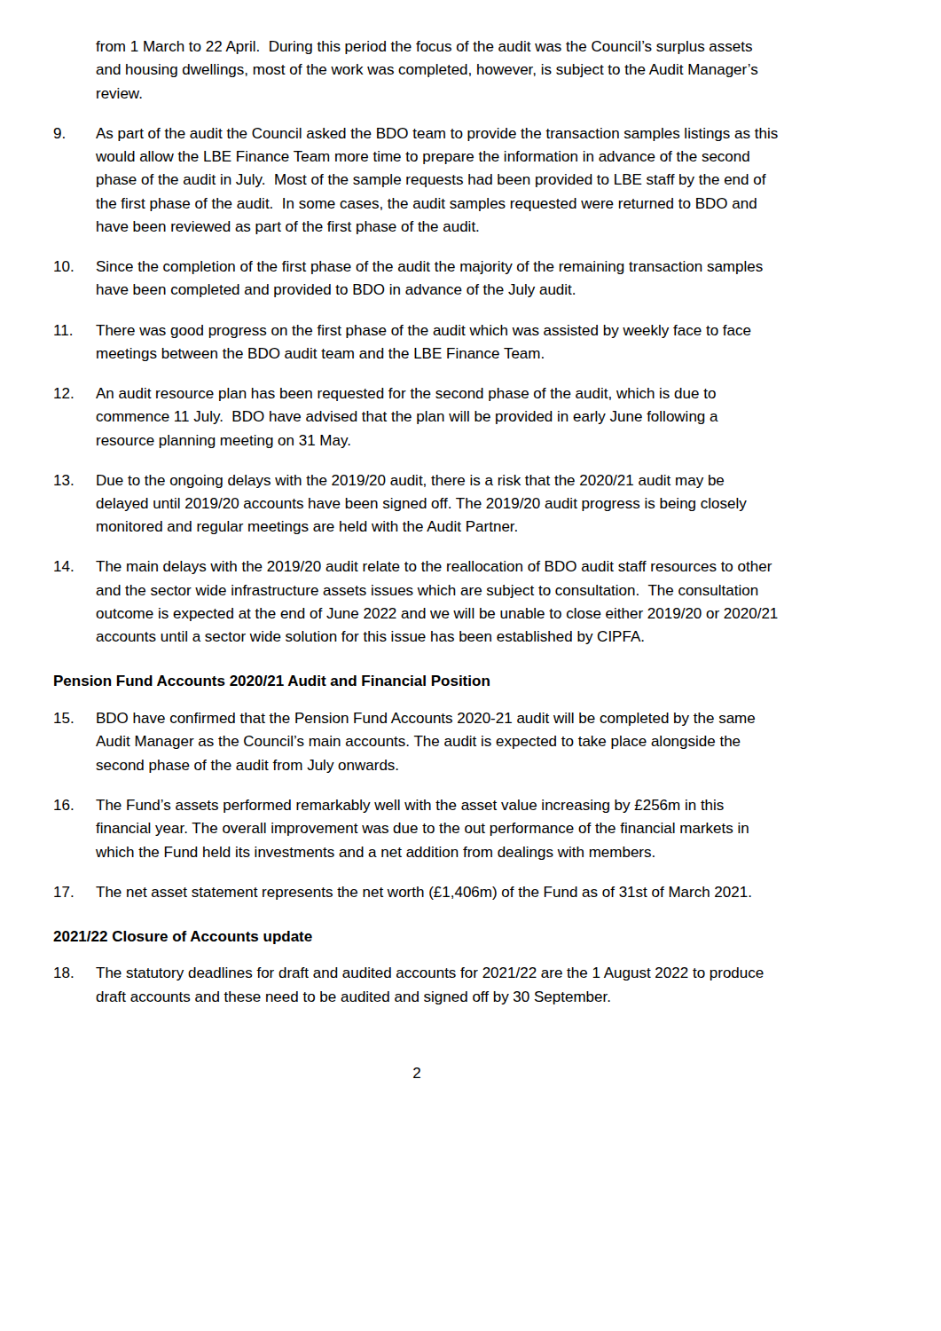from 1 March to 22 April. During this period the focus of the audit was the Council’s surplus assets and housing dwellings, most of the work was completed, however, is subject to the Audit Manager’s review.
As part of the audit the Council asked the BDO team to provide the transaction samples listings as this would allow the LBE Finance Team more time to prepare the information in advance of the second phase of the audit in July. Most of the sample requests had been provided to LBE staff by the end of the first phase of the audit. In some cases, the audit samples requested were returned to BDO and have been reviewed as part of the first phase of the audit.
Since the completion of the first phase of the audit the majority of the remaining transaction samples have been completed and provided to BDO in advance of the July audit.
There was good progress on the first phase of the audit which was assisted by weekly face to face meetings between the BDO audit team and the LBE Finance Team.
An audit resource plan has been requested for the second phase of the audit, which is due to commence 11 July. BDO have advised that the plan will be provided in early June following a resource planning meeting on 31 May.
Due to the ongoing delays with the 2019/20 audit, there is a risk that the 2020/21 audit may be delayed until 2019/20 accounts have been signed off. The 2019/20 audit progress is being closely monitored and regular meetings are held with the Audit Partner.
The main delays with the 2019/20 audit relate to the reallocation of BDO audit staff resources to other and the sector wide infrastructure assets issues which are subject to consultation. The consultation outcome is expected at the end of June 2022 and we will be unable to close either 2019/20 or 2020/21 accounts until a sector wide solution for this issue has been established by CIPFA.
Pension Fund Accounts 2020/21 Audit and Financial Position
BDO have confirmed that the Pension Fund Accounts 2020-21 audit will be completed by the same Audit Manager as the Council’s main accounts. The audit is expected to take place alongside the second phase of the audit from July onwards.
The Fund’s assets performed remarkably well with the asset value increasing by £256m in this financial year. The overall improvement was due to the out performance of the financial markets in which the Fund held its investments and a net addition from dealings with members.
The net asset statement represents the net worth (£1,406m) of the Fund as of 31st of March 2021.
2021/22 Closure of Accounts update
The statutory deadlines for draft and audited accounts for 2021/22 are the 1 August 2022 to produce draft accounts and these need to be audited and signed off by 30 September.
2